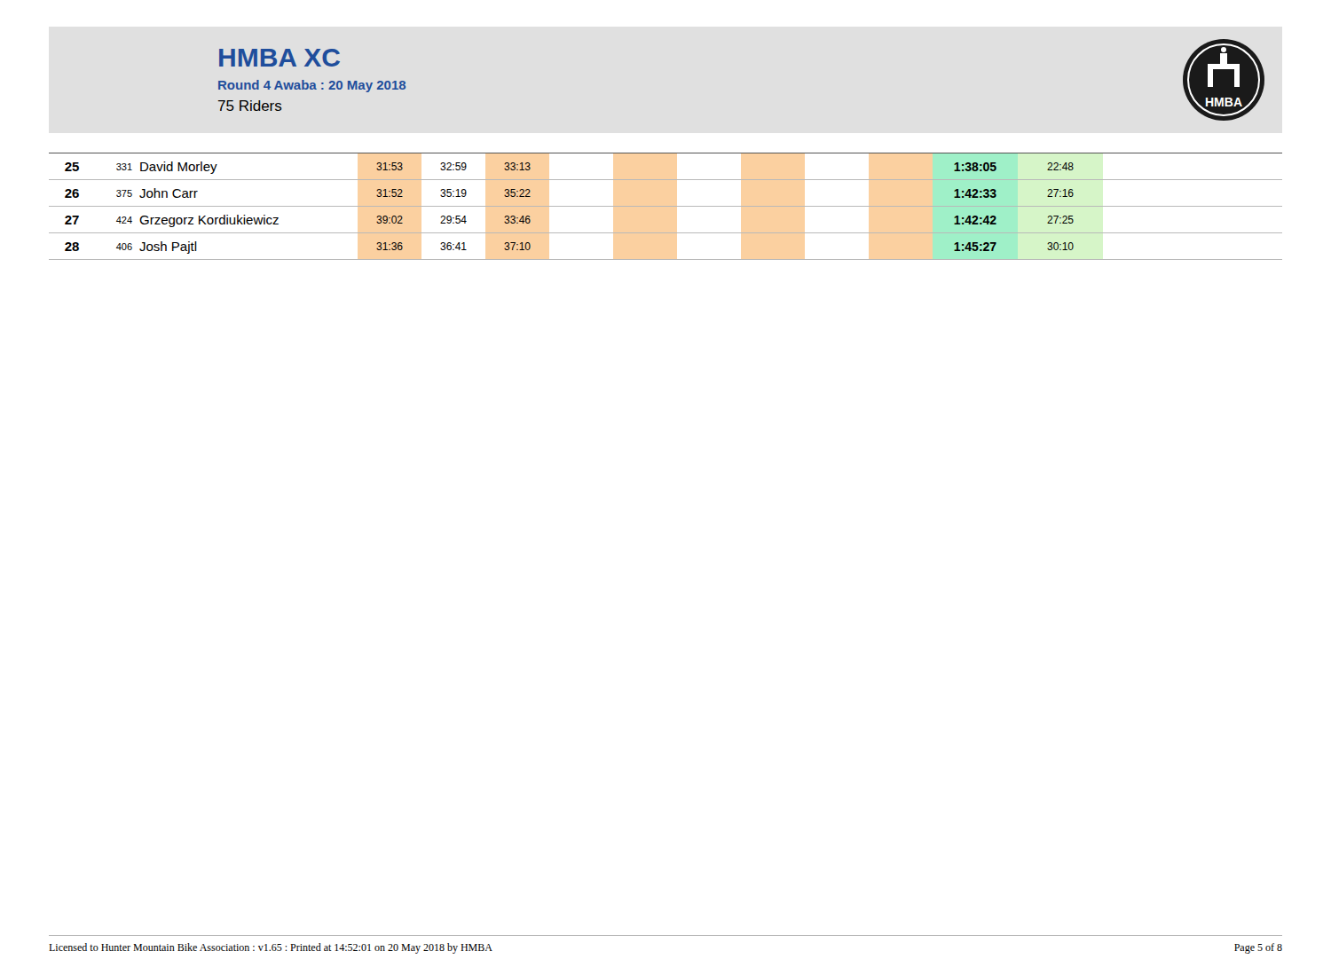HMBA XC
Round 4 Awaba : 20 May 2018
75 Riders
HMBA
| 25 | 331 | David Morley | 31:53 | 32:59 | 33:13 | | | | | | | 1:38:05 | 22:48 | |
| 26 | 375 | John Carr | 31:52 | 35:19 | 35:22 | | | | | | | 1:42:33 | 27:16 | |
| 27 | 424 | Grzegorz Kordiukiewicz | 39:02 | 29:54 | 33:46 | | | | | | | 1:42:42 | 27:25 | |
| 28 | 406 | Josh Pajtl | 31:36 | 36:41 | 37:10 | | | | | | | 1:45:27 | 30:10 | |
Licensed to Hunter Mountain Bike Association : v1.65 : Printed at 14:52:01 on 20 May 2018 by HMBA
Page 5 of 8